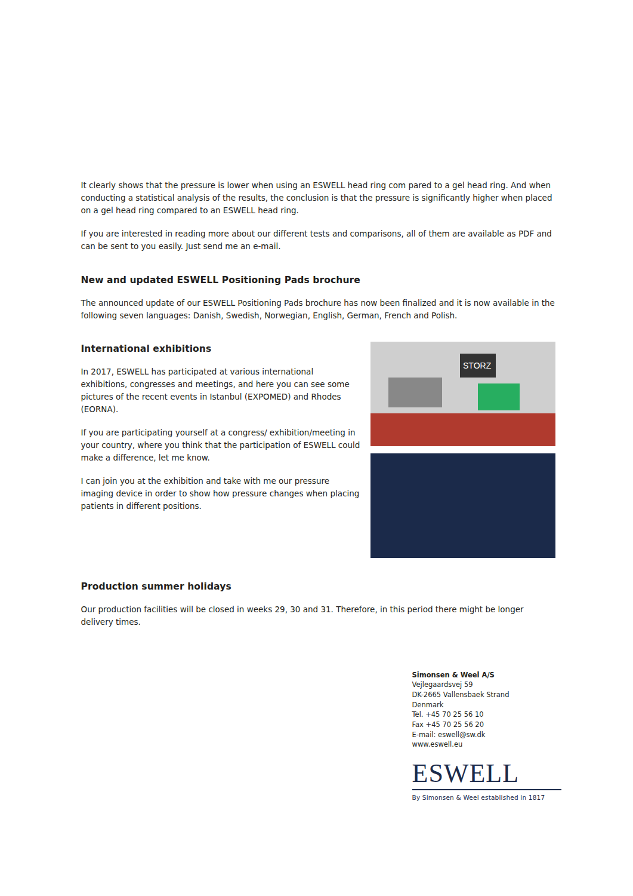It clearly shows that the pressure is lower when using an ESWELL head ring com pared to a gel head ring. And when conducting a statistical analysis of the results, the conclusion is that the pressure is significantly higher when placed on a gel head ring compared to an ESWELL head ring.
If you are interested in reading more about our different tests and comparisons, all of them are available as PDF and can be sent to you easily. Just send me an e-mail.
New and updated ESWELL Positioning Pads brochure
The announced update of our ESWELL Positioning Pads brochure has now been finalized and it is now available in the following seven languages: Danish, Swedish, Norwegian, English, German, French and Polish.
International exhibitions
In 2017, ESWELL has participated at various international exhibitions, congresses and meetings, and here you can see some pictures of the recent events in Istanbul (EXPOMED) and Rhodes (EORNA).
If you are participating yourself at a congress/ exhibition/meeting in your country, where you think that the participation of ESWELL could make a difference, let me know.
I can join you at the exhibition and take with me our pressure imaging device in order to show how pressure changes when placing patients in different positions.
Production summer holidays
Our production facilities will be closed in weeks 29, 30 and 31. Therefore, in this period there might be longer delivery times.
Simonsen & Weel A/S
Vejlegaardsvej 59
DK-2665 Vallensbaek Strand
Denmark
Tel. +45 70 25 56 10
Fax +45 70 25 56 20
E-mail: eswell@sw.dk
www.eswell.eu
ESWELL
By Simonsen & Weel established in 1817